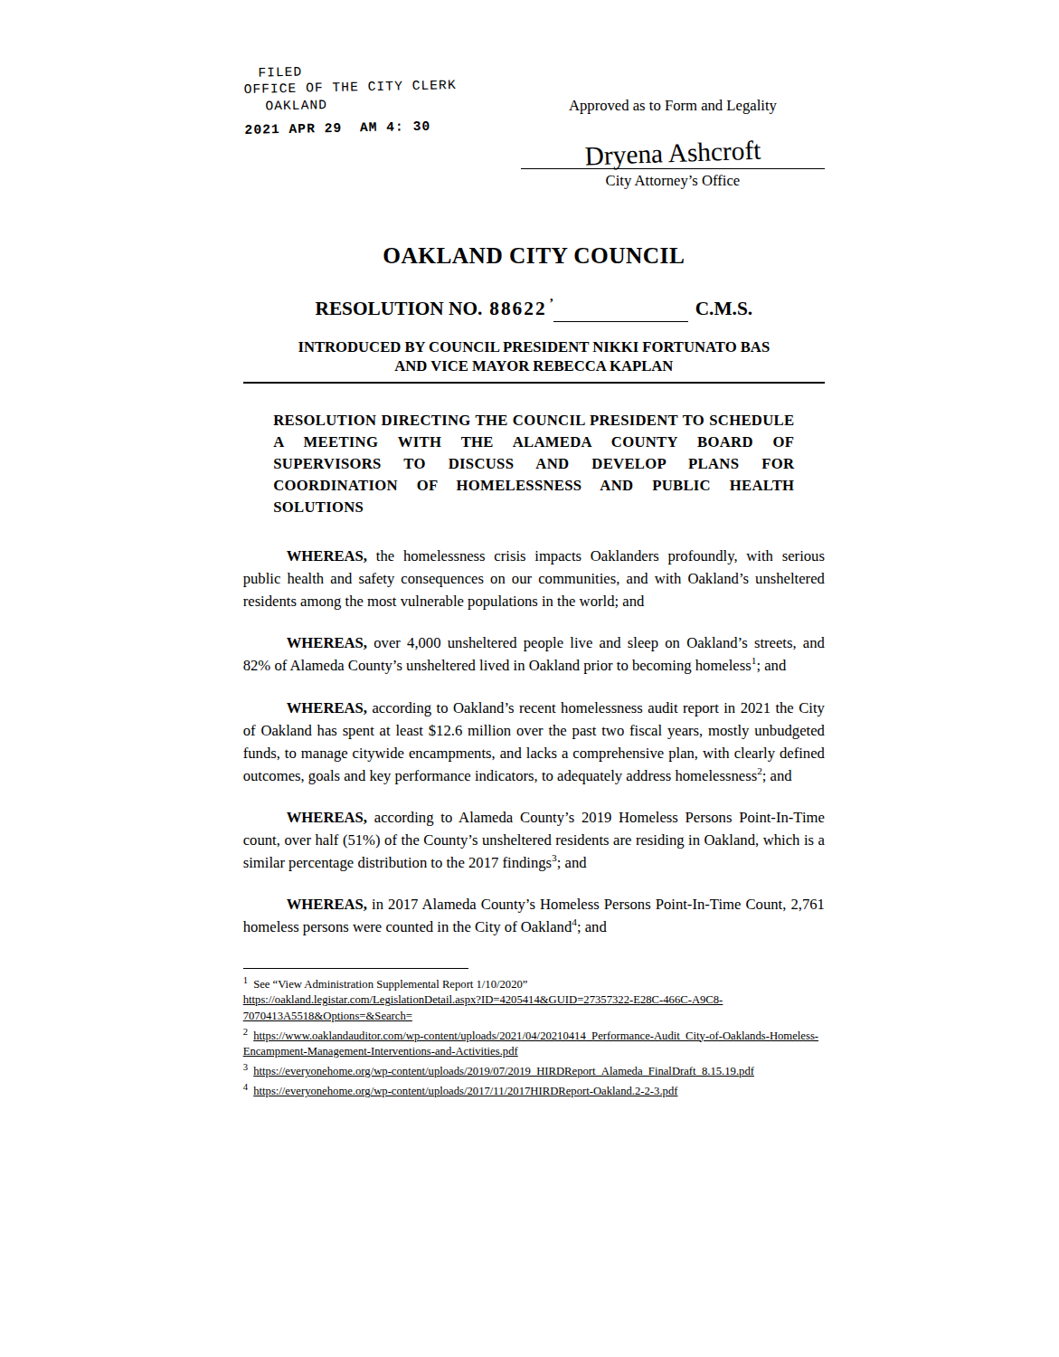FILED
OFFICE OF THE CITY CLERK
OAKLAND
2021 APR 29 AM 4: 30
Approved as to Form and Legality
Dryena Ashcroft
City Attorney’s Office
OAKLAND CITY COUNCIL
RESOLUTION NO. 88622’ C.M.S.
INTRODUCED BY COUNCIL PRESIDENT NIKKI FORTUNATO BAS
AND VICE MAYOR REBECCA KAPLAN
RESOLUTION DIRECTING THE COUNCIL PRESIDENT TO SCHEDULE A MEETING WITH THE ALAMEDA COUNTY BOARD OF SUPERVISORS TO DISCUSS AND DEVELOP PLANS FOR COORDINATION OF HOMELESSNESS AND PUBLIC HEALTH SOLUTIONS
WHEREAS, the homelessness crisis impacts Oaklanders profoundly, with serious public health and safety consequences on our communities, and with Oakland’s unsheltered residents among the most vulnerable populations in the world; and
WHEREAS, over 4,000 unsheltered people live and sleep on Oakland’s streets, and 82% of Alameda County’s unsheltered lived in Oakland prior to becoming homeless1; and
WHEREAS, according to Oakland’s recent homelessness audit report in 2021 the City of Oakland has spent at least $12.6 million over the past two fiscal years, mostly unbudgeted funds, to manage citywide encampments, and lacks a comprehensive plan, with clearly defined outcomes, goals and key performance indicators, to adequately address homelessness2; and
WHEREAS, according to Alameda County’s 2019 Homeless Persons Point-In-Time count, over half (51%) of the County’s unsheltered residents are residing in Oakland, which is a similar percentage distribution to the 2017 findings3; and
WHEREAS, in 2017 Alameda County’s Homeless Persons Point-In-Time Count, 2,761 homeless persons were counted in the City of Oakland4; and
1 See “View Administration Supplemental Report 1/10/2020”
https://oakland.legistar.com/LegislationDetail.aspx?ID=4205414&GUID=27357322-E28C-466C-A9C8-7070413A5518&Options=&Search=
2 https://www.oaklandauditor.com/wp-content/uploads/2021/04/20210414_Performance-Audit_City-of-Oaklands-Homeless-Encampment-Management-Interventions-and-Activities.pdf
3 https://everyonehome.org/wp-content/uploads/2019/07/2019_HIRDReport_Alameda_FinalDraft_8.15.19.pdf
4 https://everyonehome.org/wp-content/uploads/2017/11/2017HIRDReport-Oakland.2-2-3.pdf